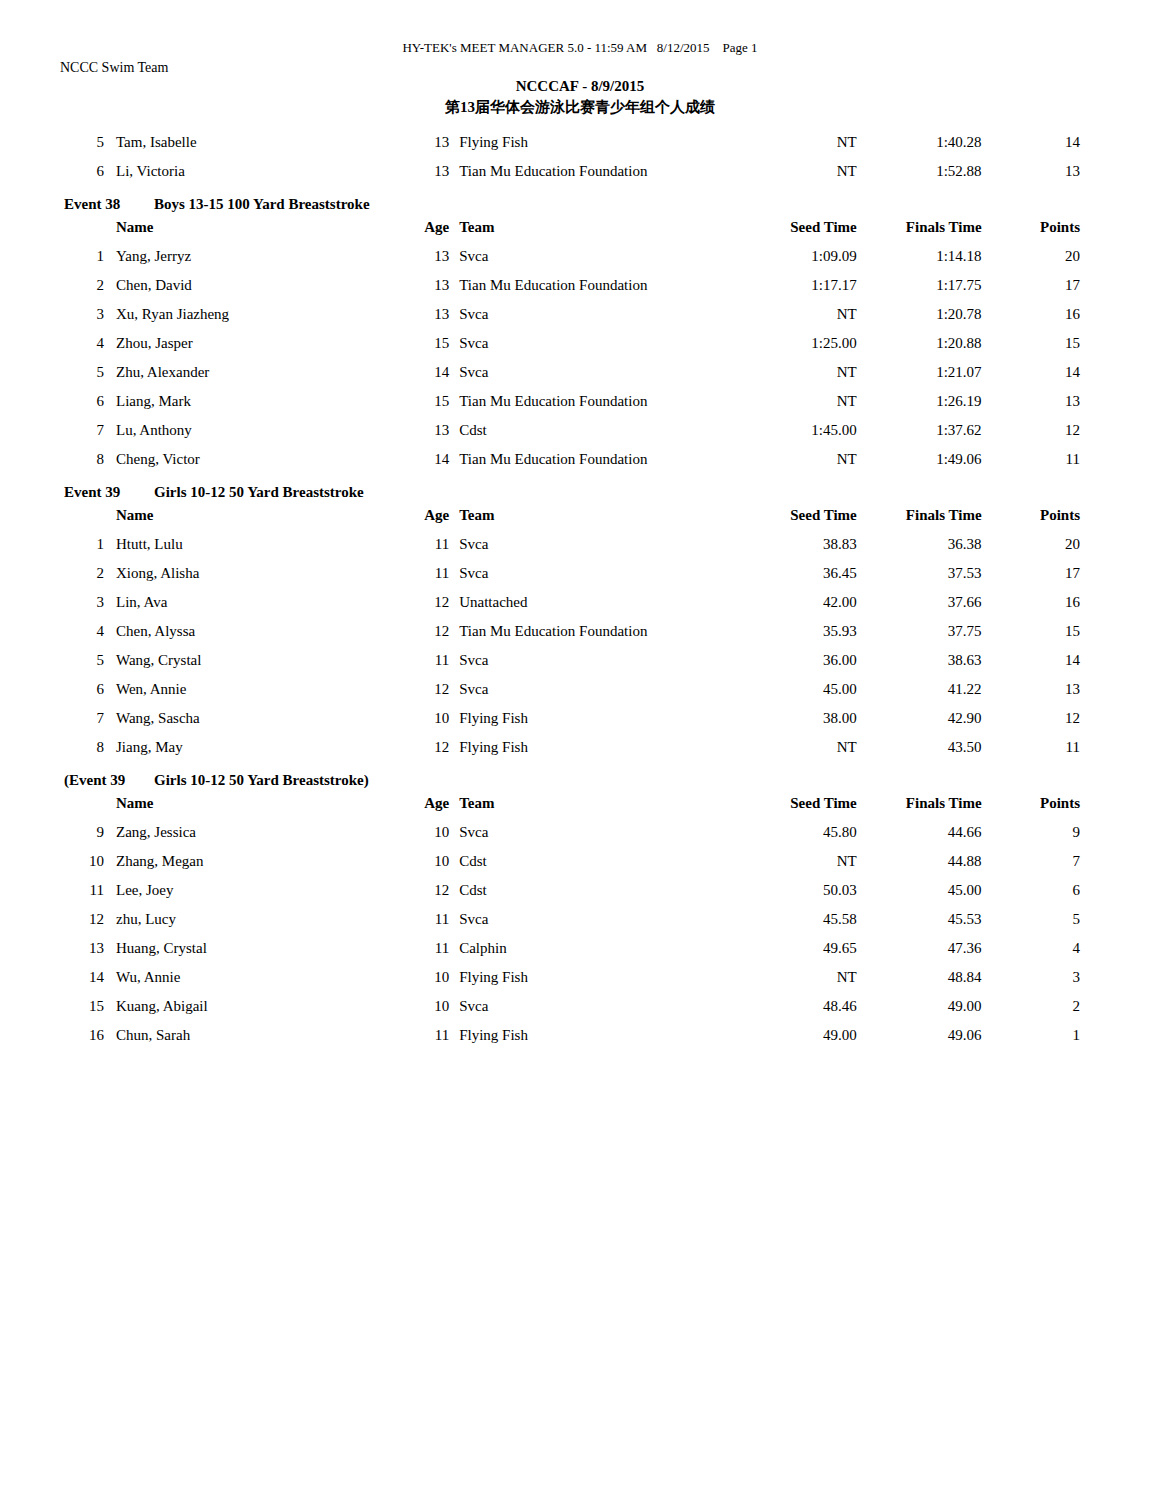HY-TEK's MEET MANAGER 5.0 - 11:59 AM 8/12/2015 Page 1
NCCC Swim Team
NCCCAF - 8/9/2015
第13届华体会游泳比赛青少年组个人成绩
| 5 | Tam, Isabelle | 13 | Flying Fish | NT | 1:40.28 | 14 |
| 6 | Li, Victoria | 13 | Tian Mu Education Foundation | NT | 1:52.88 | 13 |
| Event 38 Boys 13-15 100 Yard Breaststroke | | | |
| | Name | Age | Team | Seed Time | Finals Time | Points |
| 1 | Yang, Jerryz | 13 | Svca | 1:09.09 | 1:14.18 | 20 |
| 2 | Chen, David | 13 | Tian Mu Education Foundation | 1:17.17 | 1:17.75 | 17 |
| 3 | Xu, Ryan Jiazheng | 13 | Svca | NT | 1:20.78 | 16 |
| 4 | Zhou, Jasper | 15 | Svca | 1:25.00 | 1:20.88 | 15 |
| 5 | Zhu, Alexander | 14 | Svca | NT | 1:21.07 | 14 |
| 6 | Liang, Mark | 15 | Tian Mu Education Foundation | NT | 1:26.19 | 13 |
| 7 | Lu, Anthony | 13 | Cdst | 1:45.00 | 1:37.62 | 12 |
| 8 | Cheng, Victor | 14 | Tian Mu Education Foundation | NT | 1:49.06 | 11 |
| Event 39 Girls 10-12 50 Yard Breaststroke | | | |
| | Name | Age | Team | Seed Time | Finals Time | Points |
| 1 | Htutt, Lulu | 11 | Svca | 38.83 | 36.38 | 20 |
| 2 | Xiong, Alisha | 11 | Svca | 36.45 | 37.53 | 17 |
| 3 | Lin, Ava | 12 | Unattached | 42.00 | 37.66 | 16 |
| 4 | Chen, Alyssa | 12 | Tian Mu Education Foundation | 35.93 | 37.75 | 15 |
| 5 | Wang, Crystal | 11 | Svca | 36.00 | 38.63 | 14 |
| 6 | Wen, Annie | 12 | Svca | 45.00 | 41.22 | 13 |
| 7 | Wang, Sascha | 10 | Flying Fish | 38.00 | 42.90 | 12 |
| 8 | Jiang, May | 12 | Flying Fish | NT | 43.50 | 11 |
| (Event 39 Girls 10-12 50 Yard Breaststroke) | | | |
| | Name | Age | Team | Seed Time | Finals Time | Points |
| 9 | Zang, Jessica | 10 | Svca | 45.80 | 44.66 | 9 |
| 10 | Zhang, Megan | 10 | Cdst | NT | 44.88 | 7 |
| 11 | Lee, Joey | 12 | Cdst | 50.03 | 45.00 | 6 |
| 12 | zhu, Lucy | 11 | Svca | 45.58 | 45.53 | 5 |
| 13 | Huang, Crystal | 11 | Calphin | 49.65 | 47.36 | 4 |
| 14 | Wu, Annie | 10 | Flying Fish | NT | 48.84 | 3 |
| 15 | Kuang, Abigail | 10 | Svca | 48.46 | 49.00 | 2 |
| 16 | Chun, Sarah | 11 | Flying Fish | 49.00 | 49.06 | 1 |